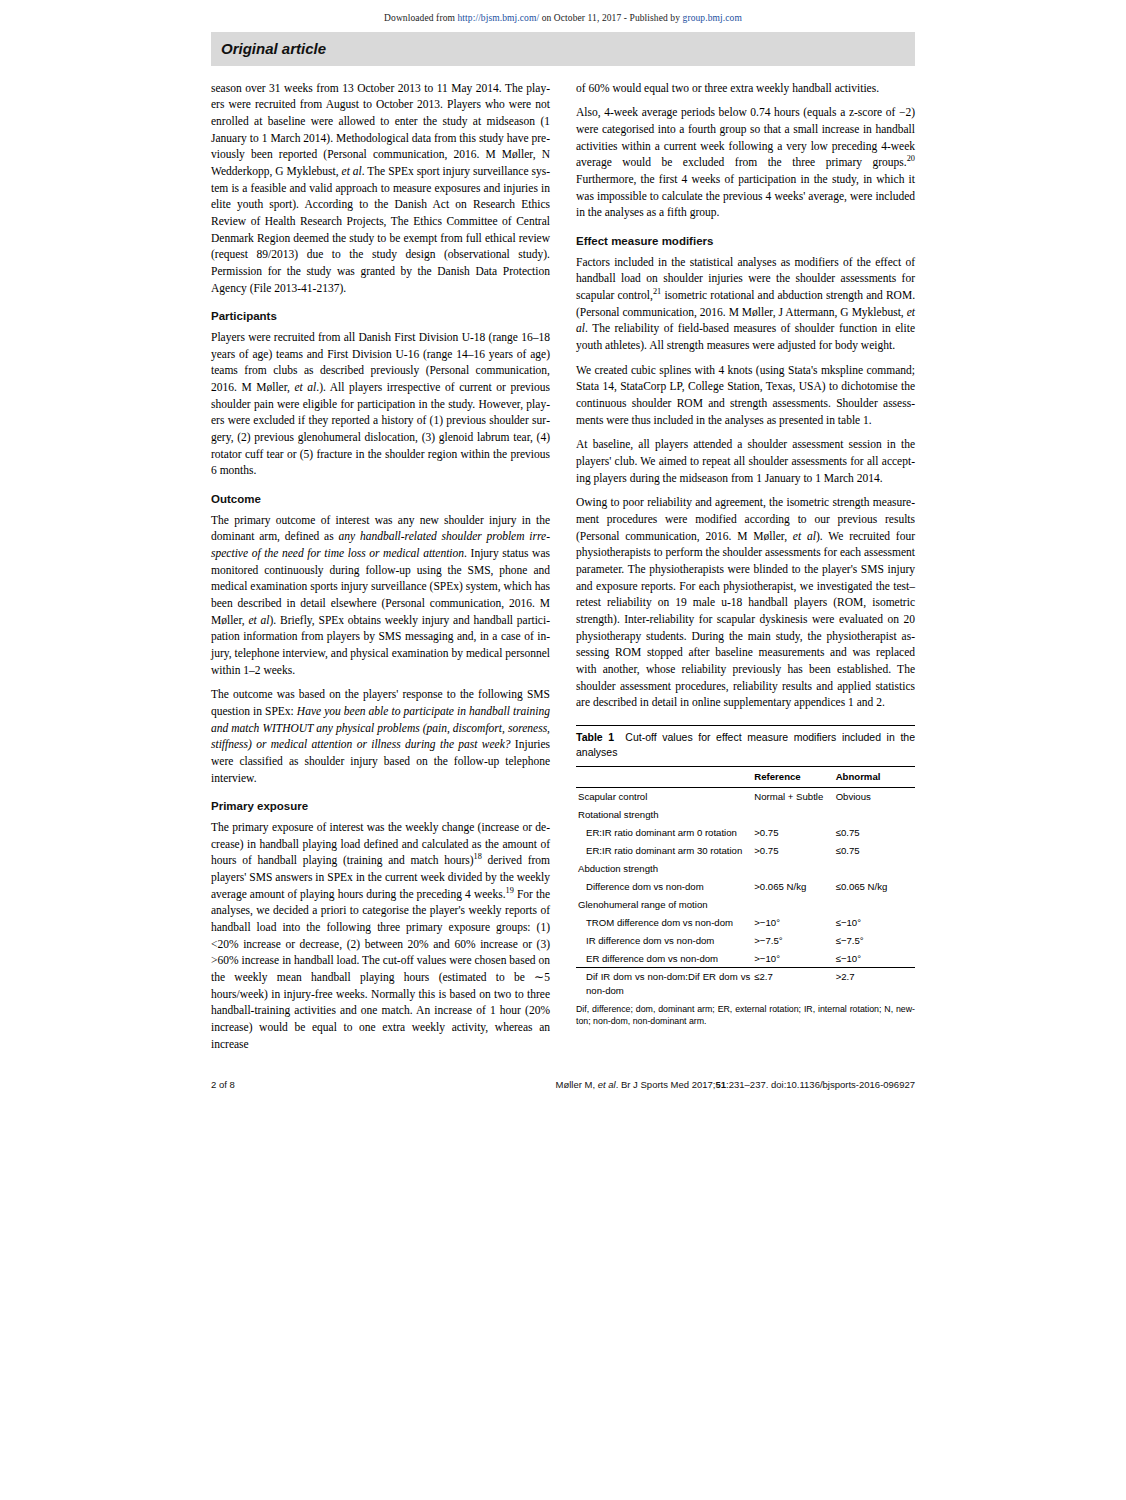Downloaded from http://bjsm.bmj.com/ on October 11, 2017 - Published by group.bmj.com
Original article
season over 31 weeks from 13 October 2013 to 11 May 2014. The players were recruited from August to October 2013. Players who were not enrolled at baseline were allowed to enter the study at midseason (1 January to 1 March 2014). Methodological data from this study have previously been reported (Personal communication, 2016. M Møller, N Wedderkopp, G Myklebust, et al. The SPEx sport injury surveillance system is a feasible and valid approach to measure exposures and injuries in elite youth sport). According to the Danish Act on Research Ethics Review of Health Research Projects, The Ethics Committee of Central Denmark Region deemed the study to be exempt from full ethical review (request 89/2013) due to the study design (observational study). Permission for the study was granted by the Danish Data Protection Agency (File 2013-41-2137).
Participants
Players were recruited from all Danish First Division U-18 (range 16–18 years of age) teams and First Division U-16 (range 14–16 years of age) teams from clubs as described previously (Personal communication, 2016. M Møller, et al.). All players irrespective of current or previous shoulder pain were eligible for participation in the study. However, players were excluded if they reported a history of (1) previous shoulder surgery, (2) previous glenohumeral dislocation, (3) glenoid labrum tear, (4) rotator cuff tear or (5) fracture in the shoulder region within the previous 6 months.
Outcome
The primary outcome of interest was any new shoulder injury in the dominant arm, defined as any handball-related shoulder problem irrespective of the need for time loss or medical attention. Injury status was monitored continuously during follow-up using the SMS, phone and medical examination sports injury surveillance (SPEx) system, which has been described in detail elsewhere (Personal communication, 2016. M Møller, et al). Briefly, SPEx obtains weekly injury and handball participation information from players by SMS messaging and, in a case of injury, telephone interview, and physical examination by medical personnel within 1–2 weeks.
The outcome was based on the players' response to the following SMS question in SPEx: Have you been able to participate in handball training and match WITHOUT any physical problems (pain, discomfort, soreness, stiffness) or medical attention or illness during the past week? Injuries were classified as shoulder injury based on the follow-up telephone interview.
Primary exposure
The primary exposure of interest was the weekly change (increase or decrease) in handball playing load defined and calculated as the amount of hours of handball playing (training and match hours)18 derived from players' SMS answers in SPEx in the current week divided by the weekly average amount of playing hours during the preceding 4 weeks.19 For the analyses, we decided a priori to categorise the player's weekly reports of handball load into the following three primary exposure groups: (1) <20% increase or decrease, (2) between 20% and 60% increase or (3) >60% increase in handball load. The cut-off values were chosen based on the weekly mean handball playing hours (estimated to be ∼5 hours/week) in injury-free weeks. Normally this is based on two to three handball-training activities and one match. An increase of 1 hour (20% increase) would be equal to one extra weekly activity, whereas an increase
of 60% would equal two or three extra weekly handball activities.
Also, 4-week average periods below 0.74 hours (equals a z-score of −2) were categorised into a fourth group so that a small increase in handball activities within a current week following a very low preceding 4-week average would be excluded from the three primary groups.20 Furthermore, the first 4 weeks of participation in the study, in which it was impossible to calculate the previous 4 weeks' average, were included in the analyses as a fifth group.
Effect measure modifiers
Factors included in the statistical analyses as modifiers of the effect of handball load on shoulder injuries were the shoulder assessments for scapular control,21 isometric rotational and abduction strength and ROM. (Personal communication, 2016. M Møller, J Attermann, G Myklebust, et al. The reliability of field-based measures of shoulder function in elite youth athletes). All strength measures were adjusted for body weight.
We created cubic splines with 4 knots (using Stata's mkspline command; Stata 14, StataCorp LP, College Station, Texas, USA) to dichotomise the continuous shoulder ROM and strength assessments. Shoulder assessments were thus included in the analyses as presented in table 1.
At baseline, all players attended a shoulder assessment session in the players' club. We aimed to repeat all shoulder assessments for all accepting players during the midseason from 1 January to 1 March 2014.
Owing to poor reliability and agreement, the isometric strength measurement procedures were modified according to our previous results (Personal communication, 2016. M Møller, et al). We recruited four physiotherapists to perform the shoulder assessments for each assessment parameter. The physiotherapists were blinded to the player's SMS injury and exposure reports. For each physiotherapist, we investigated the test–retest reliability on 19 male u-18 handball players (ROM, isometric strength). Inter-reliability for scapular dyskinesis were evaluated on 20 physiotherapy students. During the main study, the physiotherapist assessing ROM stopped after baseline measurements and was replaced with another, whose reliability previously has been established. The shoulder assessment procedures, reliability results and applied statistics are described in detail in online supplementary appendices 1 and 2.
Table 1 Cut-off values for effect measure modifiers included in the analyses
| | Reference | Abnormal |
| --- | --- | --- |
| Scapular control | Normal + Subtle | Obvious |
| Rotational strength | | |
| ER:IR ratio dominant arm 0 rotation | >0.75 | ≤0.75 |
| ER:IR ratio dominant arm 30 rotation | >0.75 | ≤0.75 |
| Abduction strength | | |
| Difference dom vs non-dom | >0.065 N/kg | ≤0.065 N/kg |
| Glenohumeral range of motion | | |
| TROM difference dom vs non-dom | >−10° | ≤−10° |
| IR difference dom vs non-dom | >−7.5° | ≤−7.5° |
| ER difference dom vs non-dom | >−10° | ≤−10° |
| Dif IR dom vs non-dom:Dif ER dom vs non-dom | ≤2.7 | >2.7 |
Dif, difference; dom, dominant arm; ER, external rotation; IR, internal rotation; N, newton; non-dom, non-dominant arm.
2 of 8
Møller M, et al. Br J Sports Med 2017;51:231–237. doi:10.1136/bjsports-2016-096927